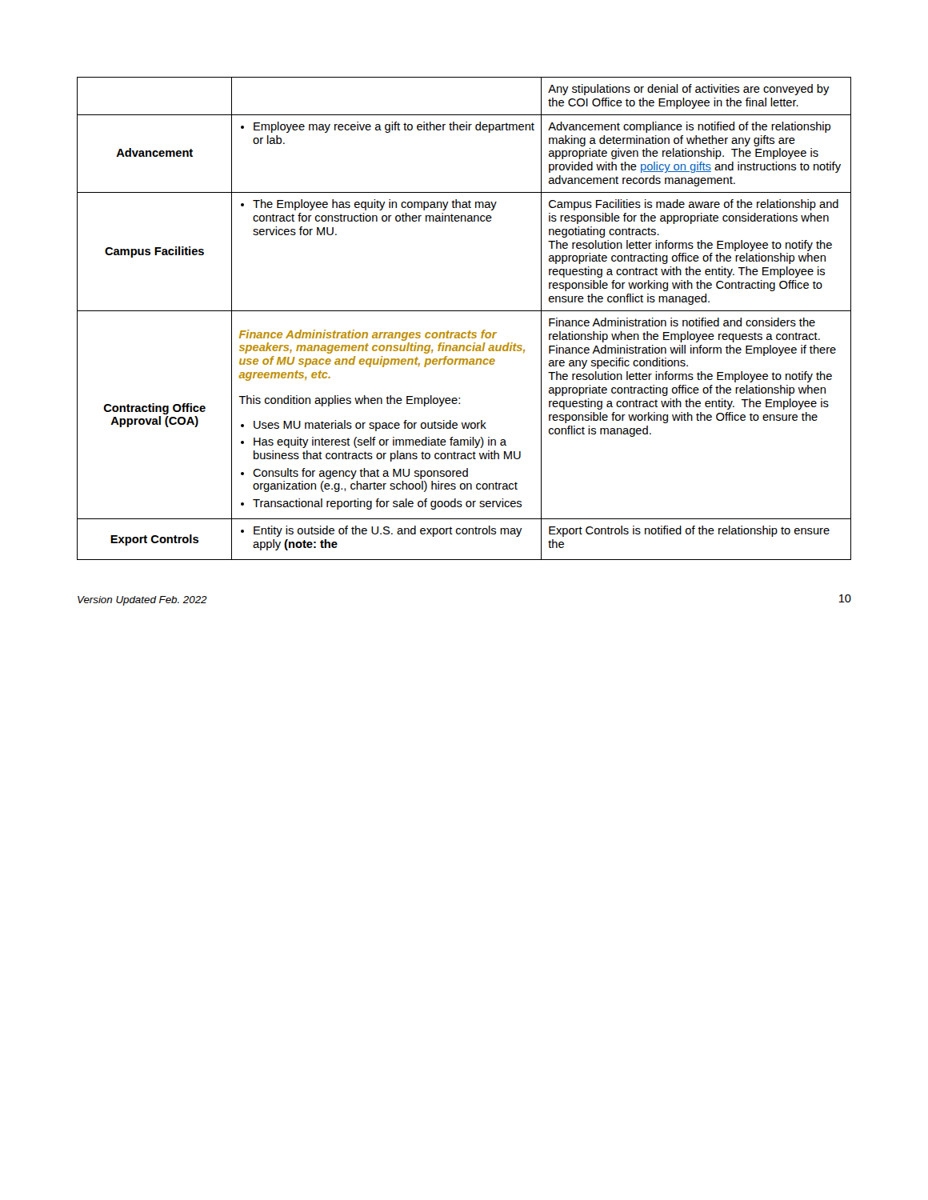| | | Any stipulations or denial of activities are conveyed by the COI Office to the Employee in the final letter. |
| Advancement | Employee may receive a gift to either their department or lab. | Advancement compliance is notified of the relationship making a determination of whether any gifts are appropriate given the relationship. The Employee is provided with the policy on gifts and instructions to notify advancement records management. |
| Campus Facilities | The Employee has equity in company that may contract for construction or other maintenance services for MU. | Campus Facilities is made aware of the relationship and is responsible for the appropriate considerations when negotiating contracts. The resolution letter informs the Employee to notify the appropriate contracting office of the relationship when requesting a contract with the entity. The Employee is responsible for working with the Contracting Office to ensure the conflict is managed. |
| Contracting Office Approval (COA) | Finance Administration arranges contracts for speakers, management consulting, financial audits, use of MU space and equipment, performance agreements, etc. This condition applies when the Employee: Uses MU materials or space for outside work Has equity interest (self or immediate family) in a business that contracts or plans to contract with MU Consults for agency that a MU sponsored organization (e.g., charter school) hires on contract Transactional reporting for sale of goods or services | Finance Administration is notified and considers the relationship when the Employee requests a contract. Finance Administration will inform the Employee if there are any specific conditions. The resolution letter informs the Employee to notify the appropriate contracting office of the relationship when requesting a contract with the entity. The Employee is responsible for working with the Office to ensure the conflict is managed. |
| Export Controls | Entity is outside of the U.S. and export controls may apply (note: the | Export Controls is notified of the relationship to ensure the |
Version Updated Feb. 2022 10